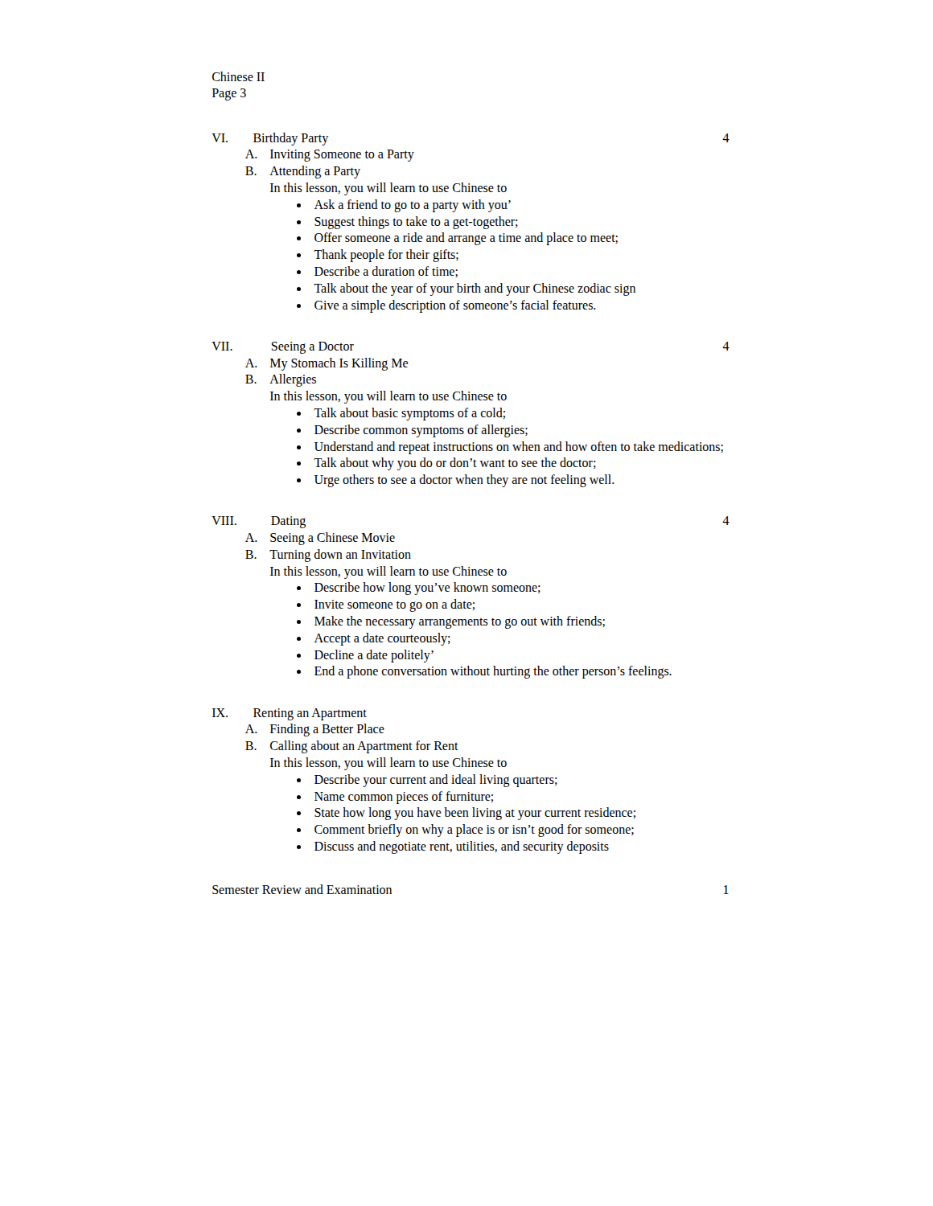Chinese II
Page 3
VI. Birthday Party 4
A. Inviting Someone to a Party
B. Attending a Party
In this lesson, you will learn to use Chinese to
Ask a friend to go to a party with you’
Suggest things to take to a get-together;
Offer someone a ride and arrange a time and place to meet;
Thank people for their gifts;
Describe a duration of time;
Talk about the year of your birth and your Chinese zodiac sign
Give a simple description of someone’s facial features.
VII. Seeing a Doctor 4
A. My Stomach Is Killing Me
B. Allergies
In this lesson, you will learn to use Chinese to
Talk about basic symptoms of a cold;
Describe common symptoms of allergies;
Understand and repeat instructions on when and how often to take medications;
Talk about why you do or don’t want to see the doctor;
Urge others to see a doctor when they are not feeling well.
VIII. Dating 4
A. Seeing a Chinese Movie
B. Turning down an Invitation
In this lesson, you will learn to use Chinese to
Describe how long you’ve known someone;
Invite someone to go on a date;
Make the necessary arrangements to go out with friends;
Accept a date courteously;
Decline a date politely’
End a phone conversation without hurting the other person’s feelings.
IX. Renting an Apartment
A. Finding a Better Place
B. Calling about an Apartment for Rent
In this lesson, you will learn to use Chinese to
Describe your current and ideal living quarters;
Name common pieces of furniture;
State how long you have been living at your current residence;
Comment briefly on why a place is or isn’t good for someone;
Discuss and negotiate rent, utilities, and security deposits
Semester Review and Examination 1